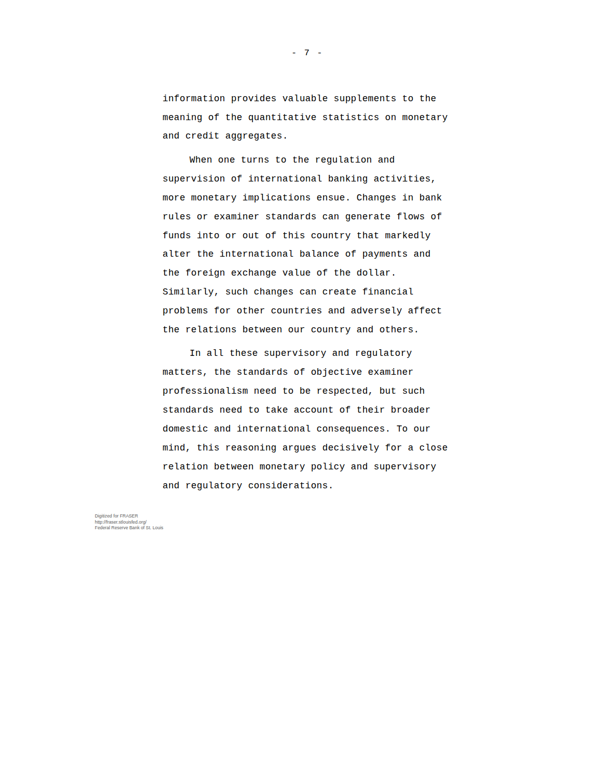- 7 -
information provides valuable supplements to the meaning of the quantitative statistics on monetary and credit aggregates.
When one turns to the regulation and supervision of international banking activities, more monetary implications ensue. Changes in bank rules or examiner standards can generate flows of funds into or out of this country that markedly alter the international balance of payments and the foreign exchange value of the dollar. Similarly, such changes can create financial problems for other countries and adversely affect the relations between our country and others.
In all these supervisory and regulatory matters, the standards of objective examiner professionalism need to be respected, but such standards need to take account of their broader domestic and international consequences. To our mind, this reasoning argues decisively for a close relation between monetary policy and supervisory and regulatory considerations.
Digitized for FRASER
http://fraser.stlouisfed.org/
Federal Reserve Bank of St. Louis